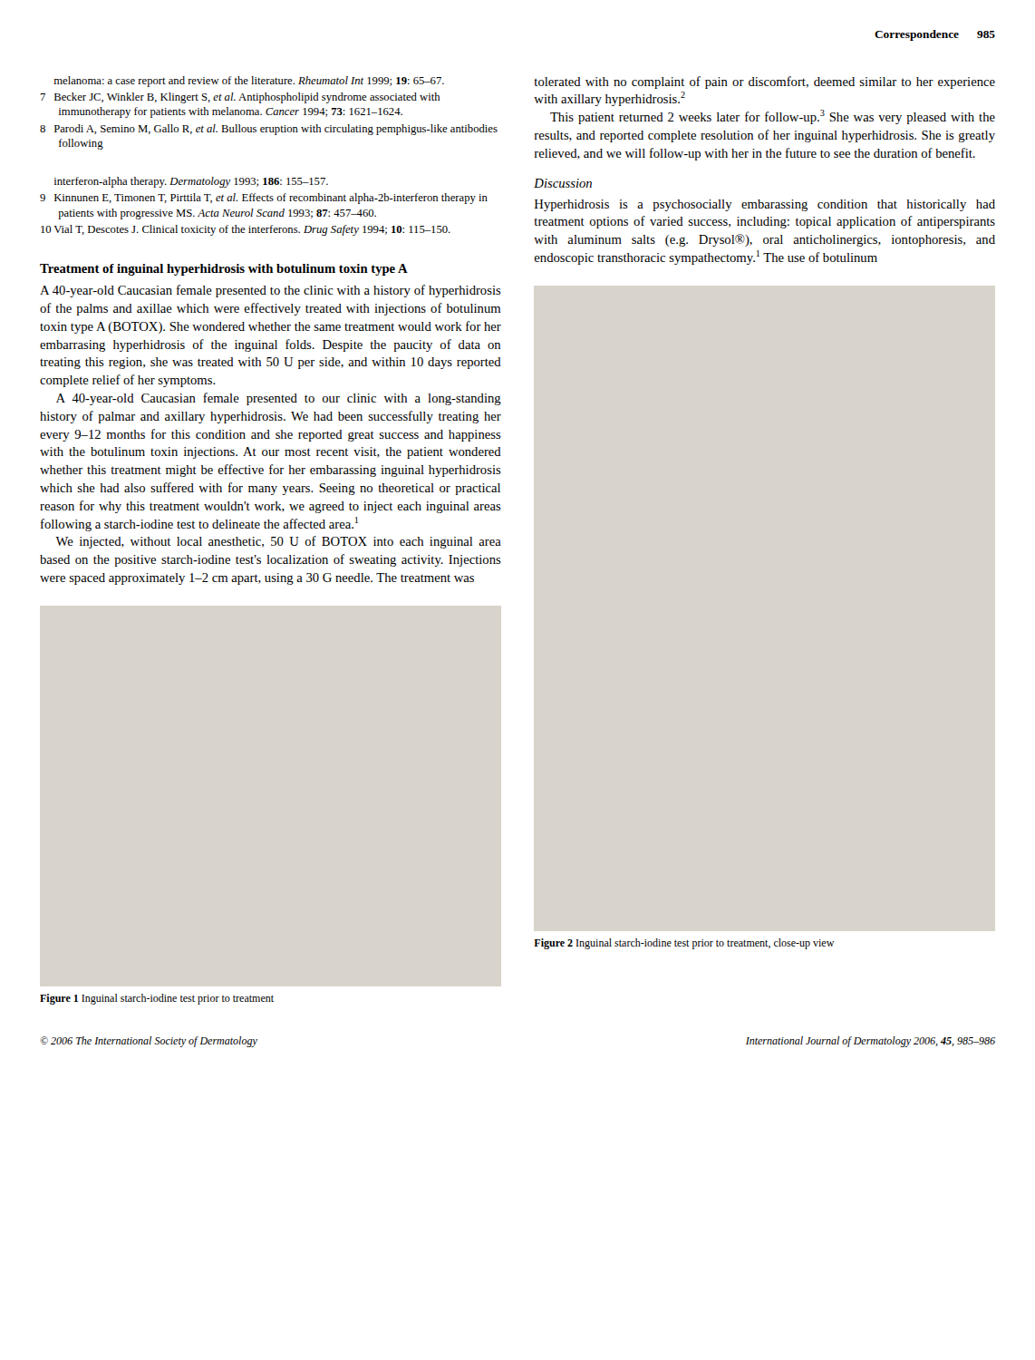Correspondence985
melanoma: a case report and review of the literature. Rheumatol Int 1999; 19: 65–67.
7 Becker JC, Winkler B, Klingert S, et al. Antiphospholipid syndrome associated with immunotherapy for patients with melanoma. Cancer 1994; 73: 1621–1624.
8 Parodi A, Semino M, Gallo R, et al. Bullous eruption with circulating pemphigus-like antibodies following
interferon-alpha therapy. Dermatology 1993; 186: 155–157.
9 Kinnunen E, Timonen T, Pirttila T, et al. Effects of recombinant alpha-2b-interferon therapy in patients with progressive MS. Acta Neurol Scand 1993; 87: 457–460.
10 Vial T, Descotes J. Clinical toxicity of the interferons. Drug Safety 1994; 10: 115–150.
Treatment of inguinal hyperhidrosis with botulinum toxin type A
A 40-year-old Caucasian female presented to the clinic with a history of hyperhidrosis of the palms and axillae which were effectively treated with injections of botulinum toxin type A (BOTOX). She wondered whether the same treatment would work for her embarrasing hyperhidrosis of the inguinal folds. Despite the paucity of data on treating this region, she was treated with 50 U per side, and within 10 days reported complete relief of her symptoms.
A 40-year-old Caucasian female presented to our clinic with a long-standing history of palmar and axillary hyperhidrosis. We had been successfully treating her every 9–12 months for this condition and she reported great success and happiness with the botulinum toxin injections. At our most recent visit, the patient wondered whether this treatment might be effective for her embarassing inguinal hyperhidrosis which she had also suffered with for many years. Seeing no theoretical or practical reason for why this treatment wouldn't work, we agreed to inject each inguinal areas following a starch-iodine test to delineate the affected area.1
We injected, without local anesthetic, 50 U of BOTOX into each inguinal area based on the positive starch-iodine test's localization of sweating activity. Injections were spaced approximately 1–2 cm apart, using a 30 G needle. The treatment was
Figure 1 Inguinal starch-iodine test prior to treatment
tolerated with no complaint of pain or discomfort, deemed similar to her experience with axillary hyperhidrosis.2
This patient returned 2 weeks later for follow-up.3 She was very pleased with the results, and reported complete resolution of her inguinal hyperhidrosis. She is greatly relieved, and we will follow-up with her in the future to see the duration of benefit.
Discussion
Hyperhidrosis is a psychosocially embarassing condition that historically had treatment options of varied success, including: topical application of antiperspirants with aluminum salts (e.g. Drysol®), oral anticholinergics, iontophoresis, and endoscopic transthoracic sympathectomy.1 The use of botulinum
Figure 2 Inguinal starch-iodine test prior to treatment, close-up view
© 2006 The International Society of Dermatology
International Journal of Dermatology 2006, 45, 985–986